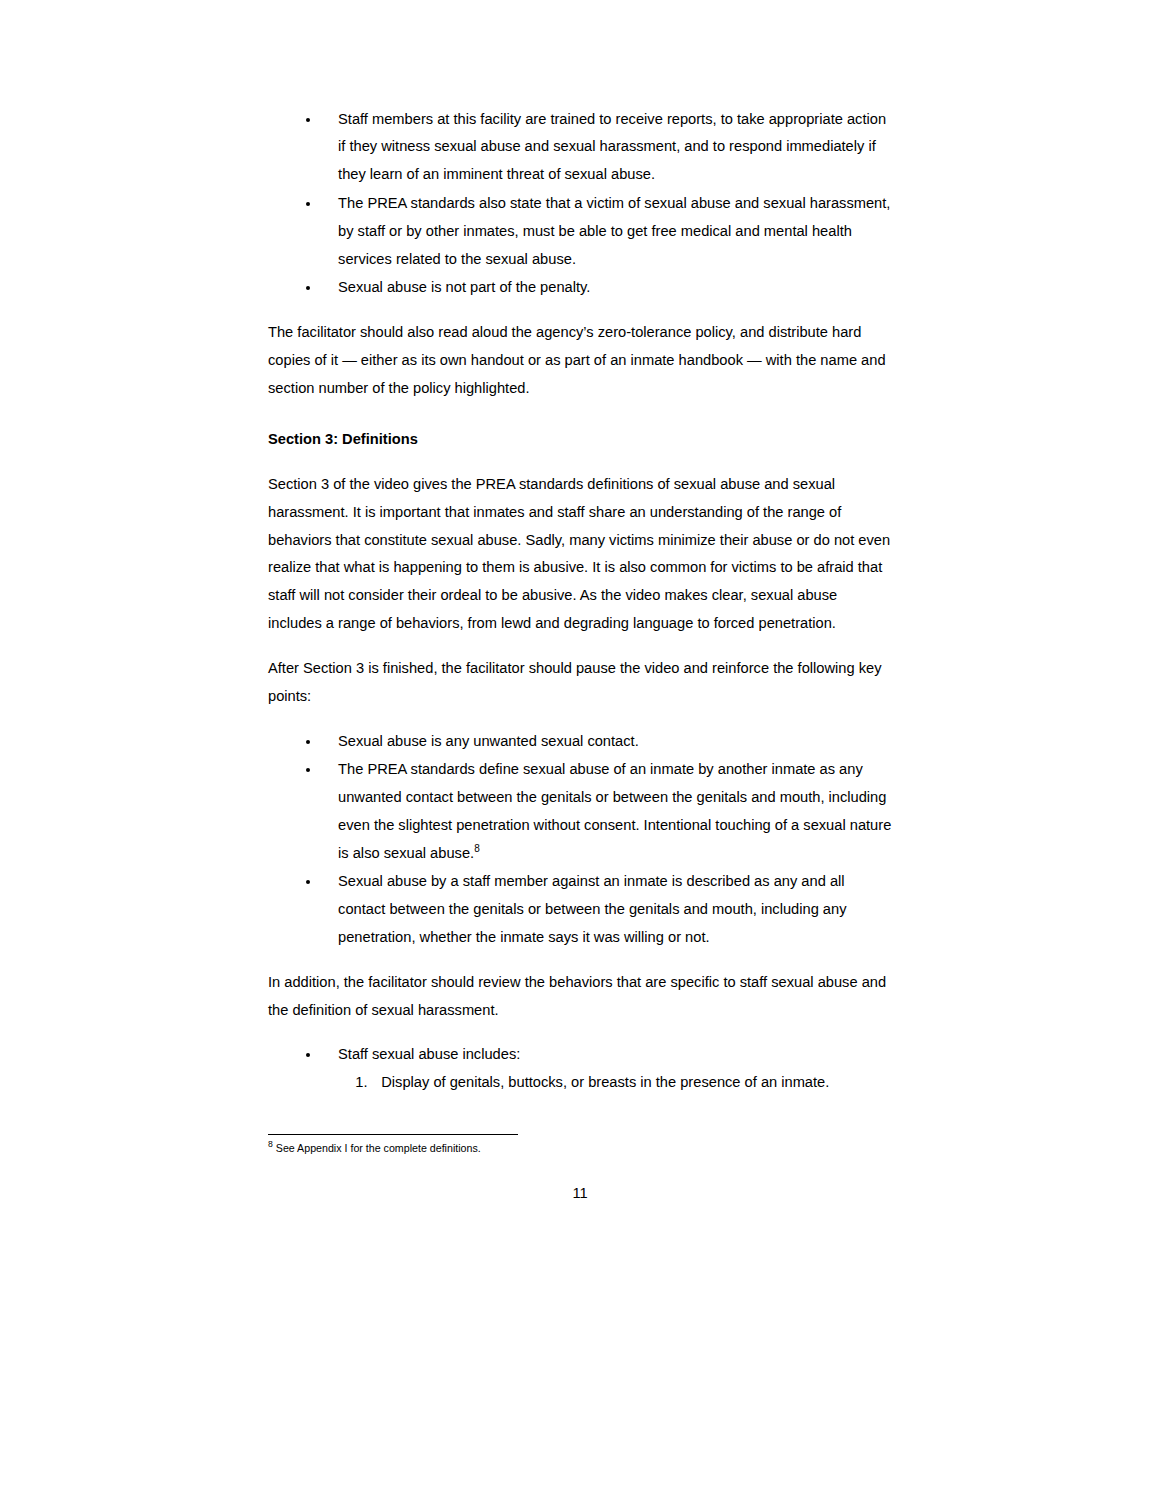Staff members at this facility are trained to receive reports, to take appropriate action if they witness sexual abuse and sexual harassment, and to respond immediately if they learn of an imminent threat of sexual abuse.
The PREA standards also state that a victim of sexual abuse and sexual harassment, by staff or by other inmates, must be able to get free medical and mental health services related to the sexual abuse.
Sexual abuse is not part of the penalty.
The facilitator should also read aloud the agency’s zero-tolerance policy, and distribute hard copies of it — either as its own handout or as part of an inmate handbook — with the name and section number of the policy highlighted.
Section 3: Definitions
Section 3 of the video gives the PREA standards definitions of sexual abuse and sexual harassment. It is important that inmates and staff share an understanding of the range of behaviors that constitute sexual abuse. Sadly, many victims minimize their abuse or do not even realize that what is happening to them is abusive. It is also common for victims to be afraid that staff will not consider their ordeal to be abusive. As the video makes clear, sexual abuse includes a range of behaviors, from lewd and degrading language to forced penetration.
After Section 3 is finished, the facilitator should pause the video and reinforce the following key points:
Sexual abuse is any unwanted sexual contact.
The PREA standards define sexual abuse of an inmate by another inmate as any unwanted contact between the genitals or between the genitals and mouth, including even the slightest penetration without consent. Intentional touching of a sexual nature is also sexual abuse.8
Sexual abuse by a staff member against an inmate is described as any and all contact between the genitals or between the genitals and mouth, including any penetration, whether the inmate says it was willing or not.
In addition, the facilitator should review the behaviors that are specific to staff sexual abuse and the definition of sexual harassment.
Staff sexual abuse includes:
Display of genitals, buttocks, or breasts in the presence of an inmate.
8 See Appendix I for the complete definitions.
11